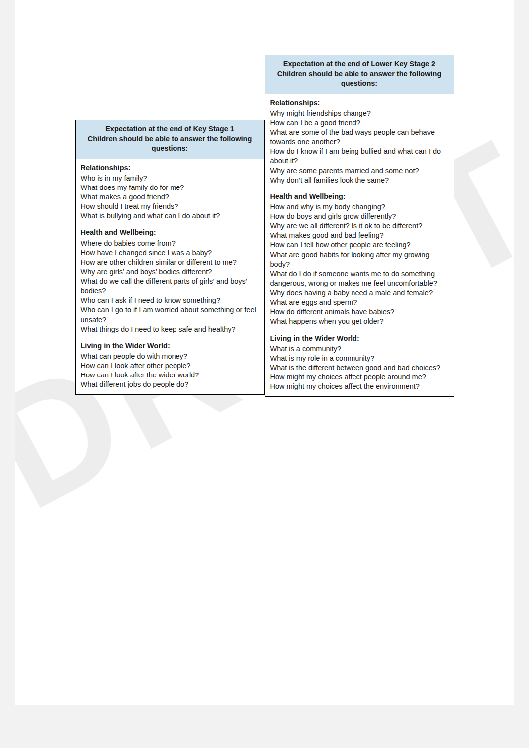DRAFT
Expectation at the end of Key Stage 1 Children should be able to answer the following questions:
Relationships:
Who is in my family?
What does my family do for me?
What makes a good friend?
How should I treat my friends?
What is bullying and what can I do about it?
Health and Wellbeing:
Where do babies come from?
How have I changed since I was a baby?
How are other children similar or different to me?
Why are girls’ and boys’ bodies different?
What do we call the different parts of girls’ and boys’ bodies?
Who can I ask if I need to know something?
Who can I go to if I am worried about something or feel unsafe?
What things do I need to keep safe and healthy?
Living in the Wider World:
What can people do with money?
How can I look after other people?
How can I look after the wider world?
What different jobs do people do?
Expectation at the end of Lower Key Stage 2 Children should be able to answer the following questions:
Relationships:
Why might friendships change?
How can I be a good friend?
What are some of the bad ways people can behave towards one another?
How do I know if I am being bullied and what can I do about it?
Why are some parents married and some not?
Why don’t all families look the same?
Health and Wellbeing:
How and why is my body changing?
How do boys and girls grow differently?
Why are we all different? Is it ok to be different?
What makes good and bad feeling?
How can I tell how other people are feeling?
What are good habits for looking after my growing body?
What do I do if someone wants me to do something dangerous, wrong or makes me feel uncomfortable?
Why does having a baby need a male and female?
What are eggs and sperm?
How do different animals have babies?
What happens when you get older?
Living in the Wider World:
What is a community?
What is my role in a community?
What is the different between good and bad choices?
How might my choices affect people around me?
How might my choices affect the environment?